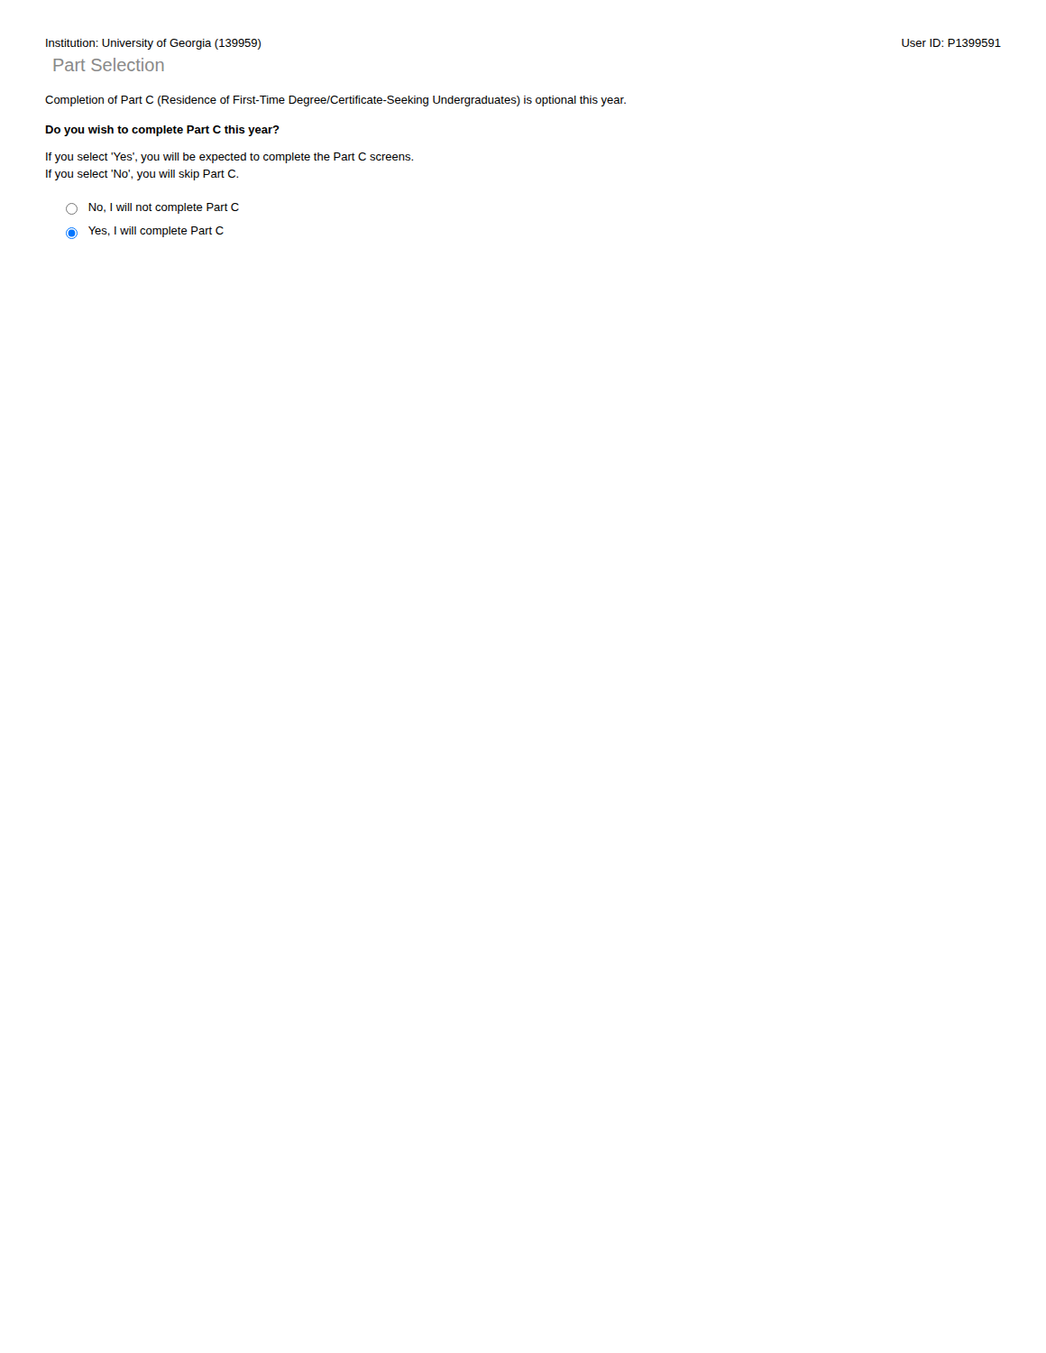Institution: University of Georgia (139959)
User ID: P1399591
Part Selection
Completion of Part C (Residence of First-Time Degree/Certificate-Seeking Undergraduates) is optional this year.
Do you wish to complete Part C this year?
If you select 'Yes', you will be expected to complete the Part C screens.
If you select 'No', you will skip Part C.
No, I will not complete Part C
Yes, I will complete Part C